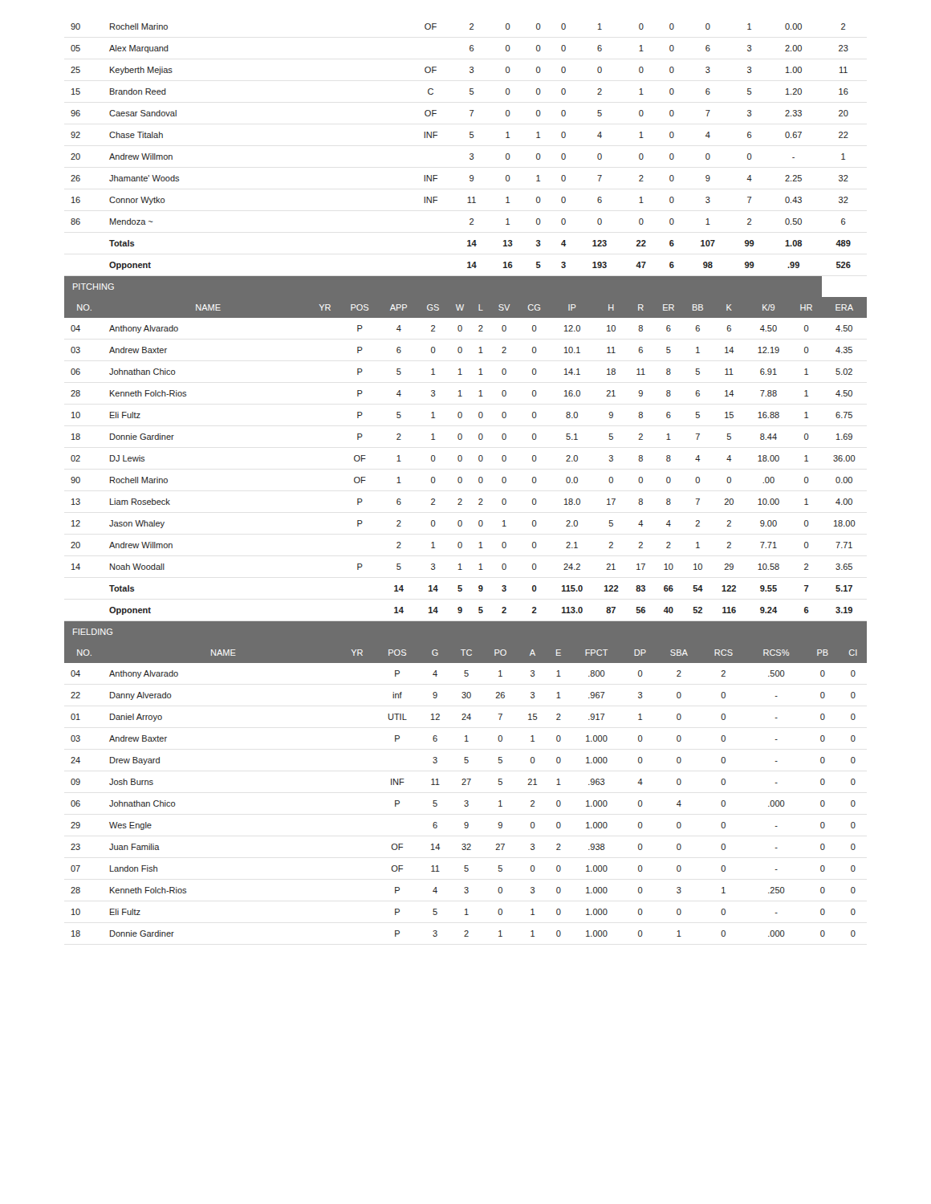| 90 | Rochell Marino | | OF | 2 | 0 | 0 | 0 | 1 | 0 | 0 | 0 | 1 | 0.00 | 2 |
| 05 | Alex Marquand | | | 6 | 0 | 0 | 0 | 6 | 1 | 0 | 6 | 3 | 2.00 | 23 |
| 25 | Keyberth Mejias | | OF | 3 | 0 | 0 | 0 | 0 | 0 | 0 | 3 | 3 | 1.00 | 11 |
| 15 | Brandon Reed | | C | 5 | 0 | 0 | 0 | 2 | 1 | 0 | 6 | 5 | 1.20 | 16 |
| 96 | Caesar Sandoval | | OF | 7 | 0 | 0 | 0 | 5 | 0 | 0 | 7 | 3 | 2.33 | 20 |
| 92 | Chase Titalah | | INF | 5 | 1 | 1 | 0 | 4 | 1 | 0 | 4 | 6 | 0.67 | 22 |
| 20 | Andrew Willmon | | | 3 | 0 | 0 | 0 | 0 | 0 | 0 | 0 | 0 | - | 1 |
| 26 | Jhamante' Woods | | INF | 9 | 0 | 1 | 0 | 7 | 2 | 0 | 9 | 4 | 2.25 | 32 |
| 16 | Connor Wytko | | INF | 11 | 1 | 0 | 0 | 6 | 1 | 0 | 3 | 7 | 0.43 | 32 |
| 86 | Mendoza ~ | | | 2 | 1 | 0 | 0 | 0 | 0 | 0 | 1 | 2 | 0.50 | 6 |
| | Totals | | | 14 | 13 | 3 | 4 | 123 | 22 | 6 | 107 | 99 | 1.08 | 489 |
| | Opponent | | | 14 | 16 | 5 | 3 | 193 | 47 | 6 | 98 | 99 | .99 | 526 |
| PITCHING |
| --- |
| NO. | NAME | YR | POS | APP | GS | W | L | SV | CG | IP | H | R | ER | BB | K | K/9 | HR | ERA |
| 04 | Anthony Alvarado | | P | 4 | 2 | 0 | 2 | 0 | 0 | 12.0 | 10 | 8 | 6 | 6 | 6 | 4.50 | 0 | 4.50 |
| 03 | Andrew Baxter | | P | 6 | 0 | 0 | 1 | 2 | 0 | 10.1 | 11 | 6 | 5 | 1 | 14 | 12.19 | 0 | 4.35 |
| 06 | Johnathan Chico | | P | 5 | 1 | 1 | 1 | 0 | 0 | 14.1 | 18 | 11 | 8 | 5 | 11 | 6.91 | 1 | 5.02 |
| 28 | Kenneth Folch-Rios | | P | 4 | 3 | 1 | 1 | 0 | 0 | 16.0 | 21 | 9 | 8 | 6 | 14 | 7.88 | 1 | 4.50 |
| 10 | Eli Fultz | | P | 5 | 1 | 0 | 0 | 0 | 0 | 8.0 | 9 | 8 | 6 | 5 | 15 | 16.88 | 1 | 6.75 |
| 18 | Donnie Gardiner | | P | 2 | 1 | 0 | 0 | 0 | 0 | 5.1 | 5 | 2 | 1 | 7 | 5 | 8.44 | 0 | 1.69 |
| 02 | DJ Lewis | | OF | 1 | 0 | 0 | 0 | 0 | 0 | 2.0 | 3 | 8 | 8 | 4 | 4 | 18.00 | 1 | 36.00 |
| 90 | Rochell Marino | | OF | 1 | 0 | 0 | 0 | 0 | 0 | 0.0 | 0 | 0 | 0 | 0 | 0 | .00 | 0 | 0.00 |
| 13 | Liam Rosebeck | | P | 6 | 2 | 2 | 2 | 0 | 0 | 18.0 | 17 | 8 | 8 | 7 | 20 | 10.00 | 1 | 4.00 |
| 12 | Jason Whaley | | P | 2 | 0 | 0 | 0 | 1 | 0 | 2.0 | 5 | 4 | 4 | 2 | 2 | 9.00 | 0 | 18.00 |
| 20 | Andrew Willmon | | | 2 | 1 | 0 | 1 | 0 | 0 | 2.1 | 2 | 2 | 2 | 1 | 2 | 7.71 | 0 | 7.71 |
| 14 | Noah Woodall | | P | 5 | 3 | 1 | 1 | 0 | 0 | 24.2 | 21 | 17 | 10 | 10 | 29 | 10.58 | 2 | 3.65 |
| | Totals | | | 14 | 14 | 5 | 9 | 3 | 0 | 115.0 | 122 | 83 | 66 | 54 | 122 | 9.55 | 7 | 5.17 |
| | Opponent | | | 14 | 14 | 9 | 5 | 2 | 2 | 113.0 | 87 | 56 | 40 | 52 | 116 | 9.24 | 6 | 3.19 |
| FIELDING |
| --- |
| NO. | NAME | YR | POS | G | TC | PO | A | E | FPCT | DP | SBA | RCS | RCS% | PB | CI |
| 04 | Anthony Alvarado | | P | 4 | 5 | 1 | 3 | 1 | .800 | 0 | 2 | 2 | .500 | 0 | 0 |
| 22 | Danny Alverado | | inf | 9 | 30 | 26 | 3 | 1 | .967 | 3 | 0 | 0 | - | 0 | 0 |
| 01 | Daniel Arroyo | | UTIL | 12 | 24 | 7 | 15 | 2 | .917 | 1 | 0 | 0 | - | 0 | 0 |
| 03 | Andrew Baxter | | P | 6 | 1 | 0 | 1 | 0 | 1.000 | 0 | 0 | 0 | - | 0 | 0 |
| 24 | Drew Bayard | | | 3 | 5 | 5 | 0 | 0 | 1.000 | 0 | 0 | 0 | - | 0 | 0 |
| 09 | Josh Burns | | INF | 11 | 27 | 5 | 21 | 1 | .963 | 4 | 0 | 0 | - | 0 | 0 |
| 06 | Johnathan Chico | | P | 5 | 3 | 1 | 2 | 0 | 1.000 | 0 | 4 | 0 | .000 | 0 | 0 |
| 29 | Wes Engle | | | 6 | 9 | 9 | 0 | 0 | 1.000 | 0 | 0 | 0 | - | 0 | 0 |
| 23 | Juan Familia | | OF | 14 | 32 | 27 | 3 | 2 | .938 | 0 | 0 | 0 | - | 0 | 0 |
| 07 | Landon Fish | | OF | 11 | 5 | 5 | 0 | 0 | 1.000 | 0 | 0 | 0 | - | 0 | 0 |
| 28 | Kenneth Folch-Rios | | P | 4 | 3 | 0 | 3 | 0 | 1.000 | 0 | 3 | 1 | .250 | 0 | 0 |
| 10 | Eli Fultz | | P | 5 | 1 | 0 | 1 | 0 | 1.000 | 0 | 0 | 0 | - | 0 | 0 |
| 18 | Donnie Gardiner | | P | 3 | 2 | 1 | 1 | 0 | 1.000 | 0 | 1 | 0 | .000 | 0 | 0 |